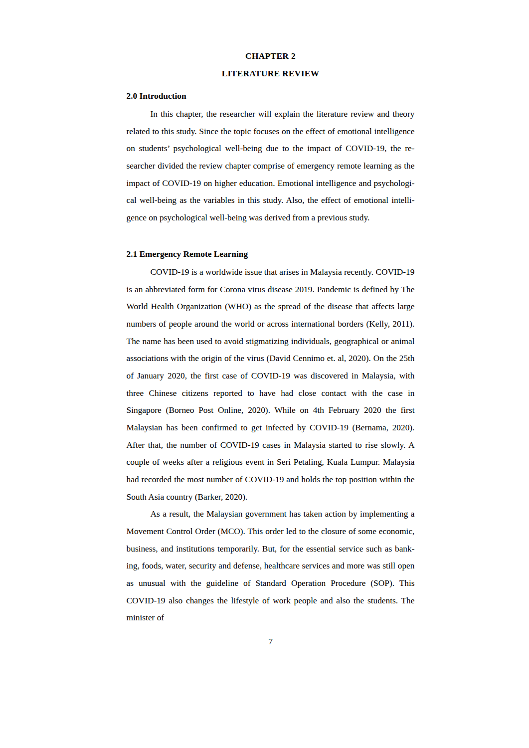CHAPTER 2
LITERATURE REVIEW
2.0 Introduction
In this chapter, the researcher will explain the literature review and theory related to this study. Since the topic focuses on the effect of emotional intelligence on students’ psychological well-being due to the impact of COVID-19, the researcher divided the review chapter comprise of emergency remote learning as the impact of COVID-19 on higher education. Emotional intelligence and psychological well-being as the variables in this study. Also, the effect of emotional intelligence on psychological well-being was derived from a previous study.
2.1 Emergency Remote Learning
COVID-19 is a worldwide issue that arises in Malaysia recently. COVID-19 is an abbreviated form for Corona virus disease 2019. Pandemic is defined by The World Health Organization (WHO) as the spread of the disease that affects large numbers of people around the world or across international borders (Kelly, 2011). The name has been used to avoid stigmatizing individuals, geographical or animal associations with the origin of the virus (David Cennimo et. al, 2020). On the 25th of January 2020, the first case of COVID-19 was discovered in Malaysia, with three Chinese citizens reported to have had close contact with the case in Singapore (Borneo Post Online, 2020). While on 4th February 2020 the first Malaysian has been confirmed to get infected by COVID-19 (Bernama, 2020). After that, the number of COVID-19 cases in Malaysia started to rise slowly. A couple of weeks after a religious event in Seri Petaling, Kuala Lumpur. Malaysia had recorded the most number of COVID-19 and holds the top position within the South Asia country (Barker, 2020).
As a result, the Malaysian government has taken action by implementing a Movement Control Order (MCO). This order led to the closure of some economic, business, and institutions temporarily. But, for the essential service such as banking, foods, water, security and defense, healthcare services and more was still open as unusual with the guideline of Standard Operation Procedure (SOP). This COVID-19 also changes the lifestyle of work people and also the students. The minister of
7